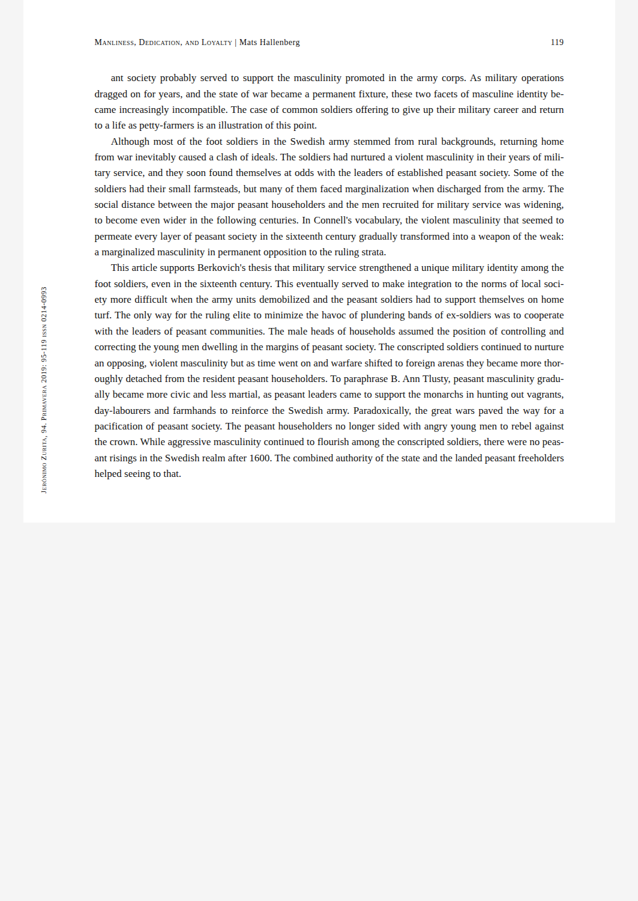Manliness, Dedication, and Loyalty | Mats Hallenberg 119
ant society probably served to support the masculinity promoted in the army corps. As military operations dragged on for years, and the state of war became a permanent fixture, these two facets of masculine identity became increasingly incompatible. The case of common soldiers offering to give up their military career and return to a life as petty-farmers is an illustration of this point.
Although most of the foot soldiers in the Swedish army stemmed from rural backgrounds, returning home from war inevitably caused a clash of ideals. The soldiers had nurtured a violent masculinity in their years of military service, and they soon found themselves at odds with the leaders of established peasant society. Some of the soldiers had their small farmsteads, but many of them faced marginalization when discharged from the army. The social distance between the major peasant householders and the men recruited for military service was widening, to become even wider in the following centuries. In Connell's vocabulary, the violent masculinity that seemed to permeate every layer of peasant society in the sixteenth century gradually transformed into a weapon of the weak: a marginalized masculinity in permanent opposition to the ruling strata.
This article supports Berkovich's thesis that military service strengthened a unique military identity among the foot soldiers, even in the sixteenth century. This eventually served to make integration to the norms of local society more difficult when the army units demobilized and the peasant soldiers had to support themselves on home turf. The only way for the ruling elite to minimize the havoc of plundering bands of ex-soldiers was to cooperate with the leaders of peasant communities. The male heads of households assumed the position of controlling and correcting the young men dwelling in the margins of peasant society. The conscripted soldiers continued to nurture an opposing, violent masculinity but as time went on and warfare shifted to foreign arenas they became more thoroughly detached from the resident peasant householders. To paraphrase B. Ann Tlusty, peasant masculinity gradually became more civic and less martial, as peasant leaders came to support the monarchs in hunting out vagrants, day-labourers and farmhands to reinforce the Swedish army. Paradoxically, the great wars paved the way for a pacification of peasant society. The peasant householders no longer sided with angry young men to rebel against the crown. While aggressive masculinity continued to flourish among the conscripted soldiers, there were no peasant risings in the Swedish realm after 1600. The combined authority of the state and the landed peasant freeholders helped seeing to that.
Jerónimo Zurita, 94. Primavera 2019: 95-119 issn 0214-0993